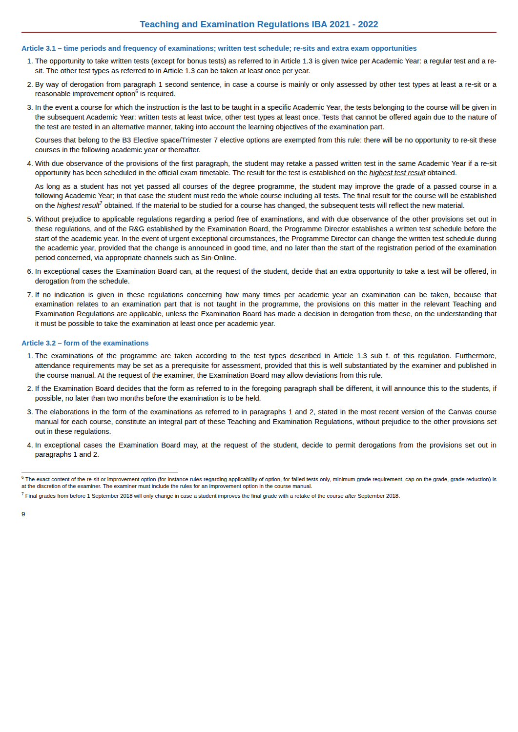Teaching and Examination Regulations IBA 2021 - 2022
Article 3.1 – time periods and frequency of examinations; written test schedule; re-sits and extra exam opportunities
The opportunity to take written tests (except for bonus tests) as referred to in Article 1.3 is given twice per Academic Year: a regular test and a re-sit. The other test types as referred to in Article 1.3 can be taken at least once per year.
By way of derogation from paragraph 1 second sentence, in case a course is mainly or only assessed by other test types at least a re-sit or a reasonable improvement option6 is required.
In the event a course for which the instruction is the last to be taught in a specific Academic Year, the tests belonging to the course will be given in the subsequent Academic Year: written tests at least twice, other test types at least once. Tests that cannot be offered again due to the nature of the test are tested in an alternative manner, taking into account the learning objectives of the examination part.
Courses that belong to the B3 Elective space/Trimester 7 elective options are exempted from this rule: there will be no opportunity to re-sit these courses in the following academic year or thereafter.
With due observance of the provisions of the first paragraph, the student may retake a passed written test in the same Academic Year if a re-sit opportunity has been scheduled in the official exam timetable. The result for the test is established on the highest test result obtained.
As long as a student has not yet passed all courses of the degree programme, the student may improve the grade of a passed course in a following Academic Year; in that case the student must redo the whole course including all tests. The final result for the course will be established on the highest result7 obtained. If the material to be studied for a course has changed, the subsequent tests will reflect the new material.
Without prejudice to applicable regulations regarding a period free of examinations, and with due observance of the other provisions set out in these regulations, and of the R&G established by the Examination Board, the Programme Director establishes a written test schedule before the start of the academic year. In the event of urgent exceptional circumstances, the Programme Director can change the written test schedule during the academic year, provided that the change is announced in good time, and no later than the start of the registration period of the examination period concerned, via appropriate channels such as Sin-Online.
In exceptional cases the Examination Board can, at the request of the student, decide that an extra opportunity to take a test will be offered, in derogation from the schedule.
If no indication is given in these regulations concerning how many times per academic year an examination can be taken, because that examination relates to an examination part that is not taught in the programme, the provisions on this matter in the relevant Teaching and Examination Regulations are applicable, unless the Examination Board has made a decision in derogation from these, on the understanding that it must be possible to take the examination at least once per academic year.
Article 3.2 – form of the examinations
The examinations of the programme are taken according to the test types described in Article 1.3 sub f. of this regulation. Furthermore, attendance requirements may be set as a prerequisite for assessment, provided that this is well substantiated by the examiner and published in the course manual. At the request of the examiner, the Examination Board may allow deviations from this rule.
If the Examination Board decides that the form as referred to in the foregoing paragraph shall be different, it will announce this to the students, if possible, no later than two months before the examination is to be held.
The elaborations in the form of the examinations as referred to in paragraphs 1 and 2, stated in the most recent version of the Canvas course manual for each course, constitute an integral part of these Teaching and Examination Regulations, without prejudice to the other provisions set out in these regulations.
In exceptional cases the Examination Board may, at the request of the student, decide to permit derogations from the provisions set out in paragraphs 1 and 2.
6 The exact content of the re-sit or improvement option (for instance rules regarding applicability of option, for failed tests only, minimum grade requirement, cap on the grade, grade reduction) is at the discretion of the examiner. The examiner must include the rules for an improvement option in the course manual.
7 Final grades from before 1 September 2018 will only change in case a student improves the final grade with a retake of the course after September 2018.
9